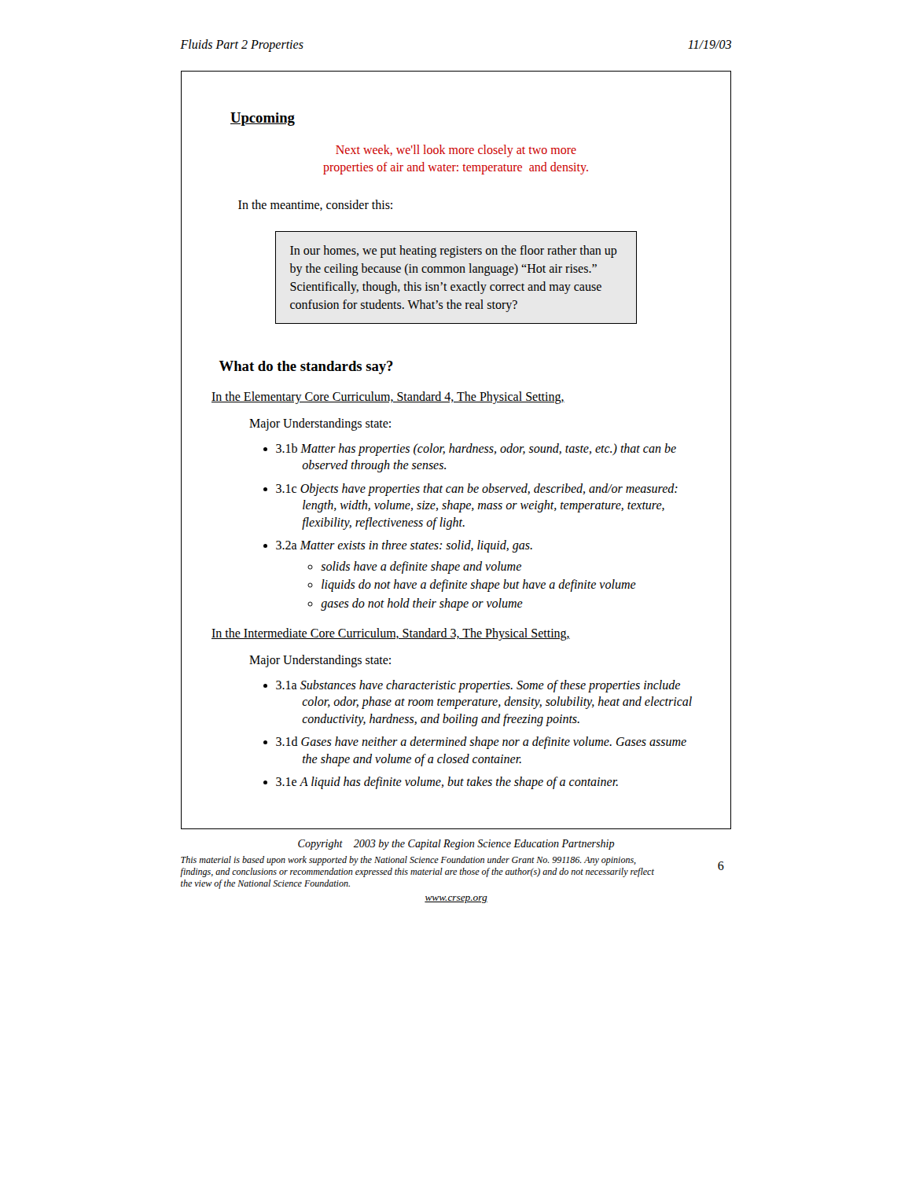Fluids Part 2 Properties 11/19/03
Upcoming
Next week, we'll look more closely at two more
properties of air and water: temperature and density.
In the meantime, consider this:
In our homes, we put heating registers on the floor rather than up by the ceiling because (in common language) “Hot air rises.” Scientifically, though, this isn’t exactly correct and may cause confusion for students. What’s the real story?
What do the standards say?
In the Elementary Core Curriculum, Standard 4, The Physical Setting,
Major Understandings state:
3.1b Matter has properties (color, hardness, odor, sound, taste, etc.) that can be observed through the senses.
3.1c Objects have properties that can be observed, described, and/or measured: length, width, volume, size, shape, mass or weight, temperature, texture, flexibility, reflectiveness of light.
3.2a Matter exists in three states: solid, liquid, gas.
solids have a definite shape and volume
liquids do not have a definite shape but have a definite volume
gases do not hold their shape or volume
In the Intermediate Core Curriculum, Standard 3, The Physical Setting,
Major Understandings state:
3.1a Substances have characteristic properties. Some of these properties include color, odor, phase at room temperature, density, solubility, heat and electrical conductivity, hardness, and boiling and freezing points.
3.1d Gases have neither a determined shape nor a definite volume. Gases assume the shape and volume of a closed container.
3.1e A liquid has definite volume, but takes the shape of a container.
6
Copyright 2003 by the Capital Region Science Education Partnership
This material is based upon work supported by the National Science Foundation under Grant No. 991186. Any opinions, findings, and conclusions or recommendation expressed this material are those of the author(s) and do not necessarily reflect the view of the National Science Foundation.
www.crsep.org